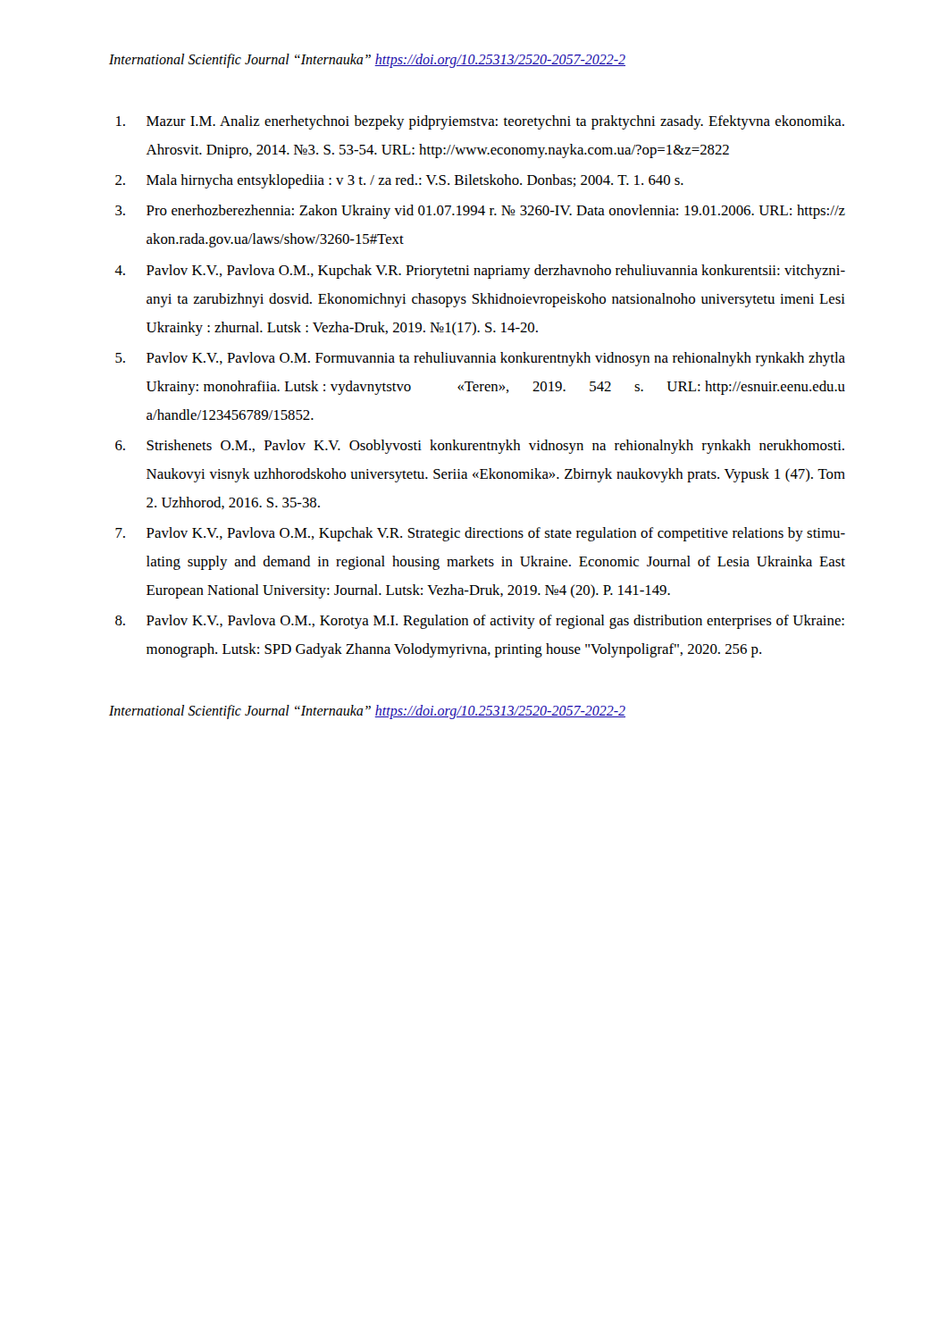International Scientific Journal “Internauka” https://doi.org/10.25313/2520-2057-2022-2
Mazur I.M. Analiz enerhetychnoi bezpeky pidpryiemstva: teoretychni ta praktychni zasady. Efektyvna ekonomika. Ahrosvit. Dnipro, 2014. №3. S. 53-54. URL: http://www.economy.nayka.com.ua/?op=1&z=2822
Mala hirnycha entsyklopediia : v 3 t. / za red.: V.S. Biletskoho. Donbas; 2004. T. 1. 640 s.
Pro enerhozberezhennia: Zakon Ukrainy vid 01.07.1994 r. № 3260-IV. Data onovlennia: 19.01.2006. URL: https://zakon.rada.gov.ua/laws/show/3260-15#Text
Pavlov K.V., Pavlova O.M., Kupchak V.R. Priorytetni napriamy derzhavnoho rehuliuvannia konkurentsii: vitchyznianyi ta zarubizhnyi dosvid. Ekonomichnyi chasopys Skhidnoievropeiskoho natsionalnoho universytetu imeni Lesi Ukrainky : zhurnal. Lutsk : Vezha-Druk, 2019. №1(17). S. 14-20.
Pavlov K.V., Pavlova O.M. Formuvannia ta rehuliuvannia konkurentnykh vidnosyn na rehionalnykh rynkakh zhytla Ukrainy: monohrafiia. Lutsk : vydavnytstvo «Teren», 2019. 542 s. URL: http://esnuir.eenu.edu.ua/handle/123456789/15852.
Strishenets O.M., Pavlov K.V. Osoblyvosti konkurentnykh vidnosyn na rehionalnykh rynkakh nerukhomosti. Naukovyi visnyk uzhhorodskoho universytetu. Seriia «Ekonomika». Zbirnyk naukovykh prats. Vypusk 1 (47). Tom 2. Uzhhorod, 2016. S. 35-38.
Pavlov K.V., Pavlova O.M., Kupchak V.R. Strategic directions of state regulation of competitive relations by stimulating supply and demand in regional housing markets in Ukraine. Economic Journal of Lesia Ukrainka East European National University: Journal. Lutsk: Vezha-Druk, 2019. №4 (20). P. 141-149.
Pavlov K.V., Pavlova O.M., Korotya M.I. Regulation of activity of regional gas distribution enterprises of Ukraine: monograph. Lutsk: SPD Gadyak Zhanna Volodymyrivna, printing house "Volynpoligraf", 2020. 256 p.
International Scientific Journal “Internauka” https://doi.org/10.25313/2520-2057-2022-2